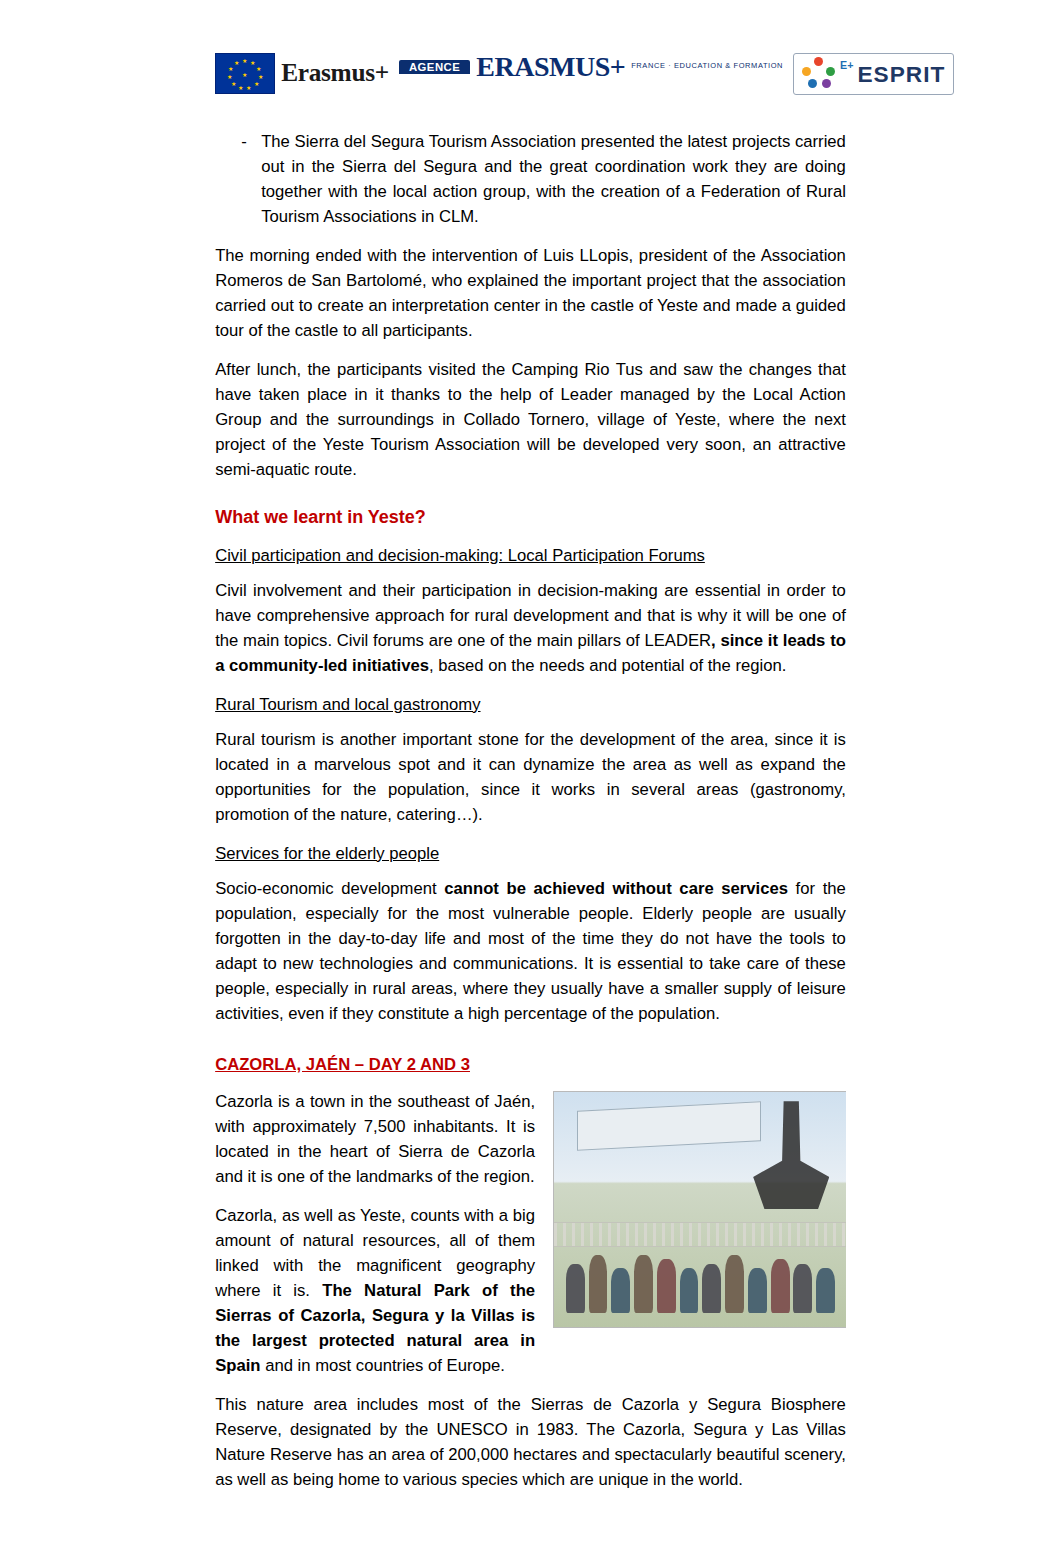★ ★ ★ ★ ★ ★ ★ ★ ★ ★ ★ ★
Erasmus+
AGENCE ERASMUS+ FRANCE · EDUCATION & FORMATION
E+ ESPRIT
The Sierra del Segura Tourism Association presented the latest projects carried out in the Sierra del Segura and the great coordination work they are doing together with the local action group, with the creation of a Federation of Rural Tourism Associations in CLM.
The morning ended with the intervention of Luis LLopis, president of the Association Romeros de San Bartolomé, who explained the important project that the association carried out to create an interpretation center in the castle of Yeste and made a guided tour of the castle to all participants.
After lunch, the participants visited the Camping Rio Tus and saw the changes that have taken place in it thanks to the help of Leader managed by the Local Action Group and the surroundings in Collado Tornero, village of Yeste, where the next project of the Yeste Tourism Association will be developed very soon, an attractive semi-aquatic route.
What we learnt in Yeste?
Civil participation and decision-making: Local Participation Forums
Civil involvement and their participation in decision-making are essential in order to have comprehensive approach for rural development and that is why it will be one of the main topics. Civil forums are one of the main pillars of LEADER, since it leads to a community-led initiatives, based on the needs and potential of the region.
Rural Tourism and local gastronomy
Rural tourism is another important stone for the development of the area, since it is located in a marvelous spot and it can dynamize the area as well as expand the opportunities for the population, since it works in several areas (gastronomy, promotion of the nature, catering…).
Services for the elderly people
Socio-economic development cannot be achieved without care services for the population, especially for the most vulnerable people. Elderly people are usually forgotten in the day-to-day life and most of the time they do not have the tools to adapt to new technologies and communications. It is essential to take care of these people, especially in rural areas, where they usually have a smaller supply of leisure activities, even if they constitute a high percentage of the population.
CAZORLA, JAÉN – DAY 2 AND 3
Cazorla is a town in the southeast of Jaén, with approximately 7,500 inhabitants. It is located in the heart of Sierra de Cazorla and it is one of the landmarks of the region.
Cazorla, as well as Yeste, counts with a big amount of natural resources, all of them linked with the magnificent geography where it is. The Natural Park of the Sierras of Cazorla, Segura y la Villas is the largest protected natural area in Spain and in most countries of Europe.
This nature area includes most of the Sierras de Cazorla y Segura Biosphere Reserve, designated by the UNESCO in 1983. The Cazorla, Segura y Las Villas Nature Reserve has an area of 200,000 hectares and spectacularly beautiful scenery, as well as being home to various species which are unique in the world.